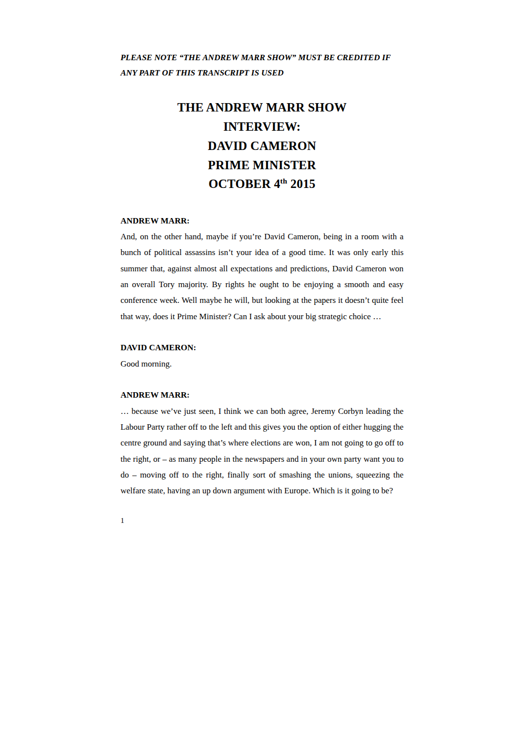Please note “The Andrew Marr Show” must be credited if any part of this transcript is used
THE ANDREW MARR SHOW INTERVIEW: DAVID CAMERON PRIME MINISTER OCTOBER 4th 2015
ANDREW MARR:
And, on the other hand, maybe if you’re David Cameron, being in a room with a bunch of political assassins isn’t your idea of a good time. It was only early this summer that, against almost all expectations and predictions, David Cameron won an overall Tory majority. By rights he ought to be enjoying a smooth and easy conference week. Well maybe he will, but looking at the papers it doesn’t quite feel that way, does it Prime Minister? Can I ask about your big strategic choice …
DAVID CAMERON:
Good morning.
ANDREW MARR:
… because we’ve just seen, I think we can both agree, Jeremy Corbyn leading the Labour Party rather off to the left and this gives you the option of either hugging the centre ground and saying that’s where elections are won, I am not going to go off to the right, or – as many people in the newspapers and in your own party want you to do – moving off to the right, finally sort of smashing the unions, squeezing the welfare state, having an up down argument with Europe. Which is it going to be?
1